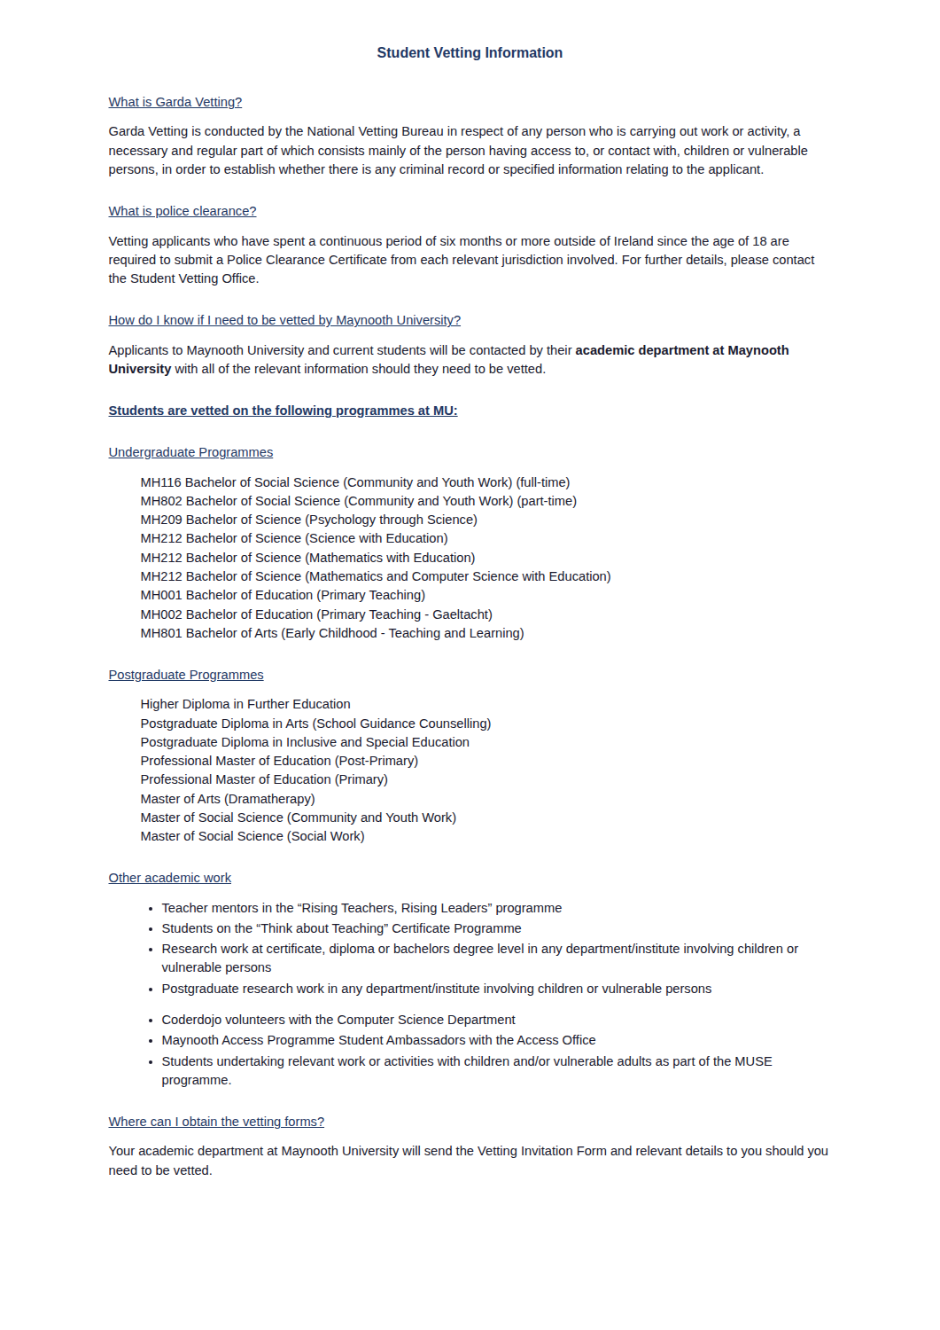Student Vetting Information
What is Garda Vetting?
Garda Vetting is conducted by the National Vetting Bureau in respect of any person who is carrying out work or activity, a necessary and regular part of which consists mainly of the person having access to, or contact with, children or vulnerable persons, in order to establish whether there is any criminal record or specified information relating to the applicant.
What is police clearance?
Vetting applicants who have spent a continuous period of six months or more outside of Ireland since the age of 18 are required to submit a Police Clearance Certificate from each relevant jurisdiction involved. For further details, please contact the Student Vetting Office.
How do I know if I need to be vetted by Maynooth University?
Applicants to Maynooth University and current students will be contacted by their academic department at Maynooth University with all of the relevant information should they need to be vetted.
Students are vetted on the following programmes at MU:
Undergraduate Programmes
MH116 Bachelor of Social Science (Community and Youth Work) (full-time)
MH802 Bachelor of Social Science (Community and Youth Work) (part-time)
MH209 Bachelor of Science (Psychology through Science)
MH212 Bachelor of Science (Science with Education)
MH212 Bachelor of Science (Mathematics with Education)
MH212 Bachelor of Science (Mathematics and Computer Science with Education)
MH001 Bachelor of Education (Primary Teaching)
MH002 Bachelor of Education (Primary Teaching - Gaeltacht)
MH801 Bachelor of Arts (Early Childhood - Teaching and Learning)
Postgraduate Programmes
Higher Diploma in Further Education
Postgraduate Diploma in Arts (School Guidance Counselling)
Postgraduate Diploma in Inclusive and Special Education
Professional Master of Education (Post-Primary)
Professional Master of Education (Primary)
Master of Arts (Dramatherapy)
Master of Social Science (Community and Youth Work)
Master of Social Science (Social Work)
Other academic work
Teacher mentors in the “Rising Teachers, Rising Leaders” programme
Students on the “Think about Teaching” Certificate Programme
Research work at certificate, diploma or bachelors degree level in any department/institute involving children or vulnerable persons
Postgraduate research work in any department/institute involving children or vulnerable persons
Coderdojo volunteers with the Computer Science Department
Maynooth Access Programme Student Ambassadors with the Access Office
Students undertaking relevant work or activities with children and/or vulnerable adults as part of the MUSE programme.
Where can I obtain the vetting forms?
Your academic department at Maynooth University will send the Vetting Invitation Form and relevant details to you should you need to be vetted.